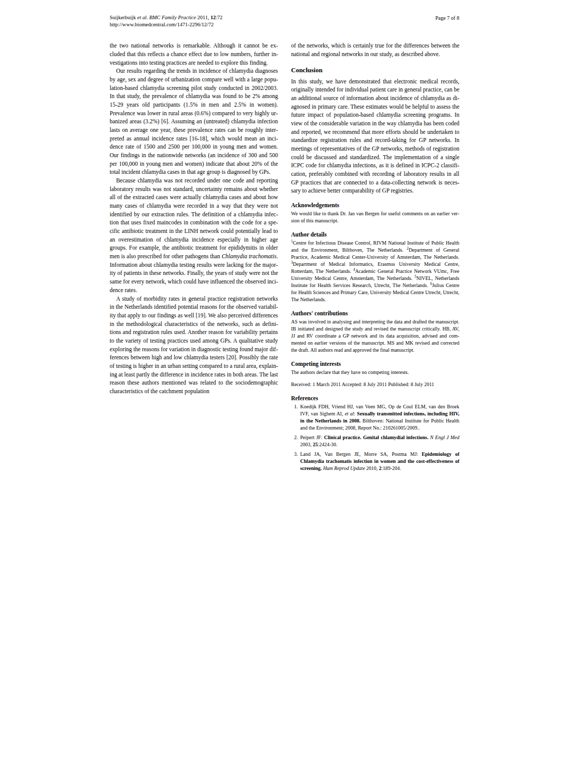Suijkerbuijk et al. BMC Family Practice 2011, 12:72
http://www.biomedcentral.com/1471-2296/12/72
Page 7 of 8
the two national networks is remarkable. Although it cannot be excluded that this reflects a chance effect due to low numbers, further investigations into testing practices are needed to explore this finding.
Our results regarding the trends in incidence of chlamydia diagnoses by age, sex and degree of urbanization compare well with a large population-based chlamydia screening pilot study conducted in 2002/2003. In that study, the prevalence of chlamydia was found to be 2% among 15-29 years old participants (1.5% in men and 2.5% in women). Prevalence was lower in rural areas (0.6%) compared to very highly urbanized areas (3.2%) [6]. Assuming an (untreated) chlamydia infection lasts on average one year, these prevalence rates can be roughly interpreted as annual incidence rates [16-18], which would mean an incidence rate of 1500 and 2500 per 100,000 in young men and women. Our findings in the nationwide networks (an incidence of 300 and 500 per 100,000 in young men and women) indicate that about 20% of the total incident chlamydia cases in that age group is diagnosed by GPs.
Because chlamydia was not recorded under one code and reporting laboratory results was not standard, uncertainty remains about whether all of the extracted cases were actually chlamydia cases and about how many cases of chlamydia were recorded in a way that they were not identified by our extraction rules. The definition of a chlamydia infection that uses fixed maincodes in combination with the code for a specific antibiotic treatment in the LINH network could potentially lead to an overestimation of chlamydia incidence especially in higher age groups. For example, the antibiotic treatment for epididymitis in older men is also prescribed for other pathogens than Chlamydia trachomatis. Information about chlamydia testing results were lacking for the majority of patients in these networks. Finally, the years of study were not the same for every network, which could have influenced the observed incidence rates.
A study of morbidity rates in general practice registration networks in the Netherlands identified potential reasons for the observed variability that apply to our findings as well [19]. We also perceived differences in the methodological characteristics of the networks, such as definitions and registration rules used. Another reason for variability pertains to the variety of testing practices used among GPs. A qualitative study exploring the reasons for variation in diagnostic testing found major differences between high and low chlamydia testers [20]. Possibly the rate of testing is higher in an urban setting compared to a rural area, explaining at least partly the difference in incidence rates in both areas. The last reason these authors mentioned was related to the sociodemographic characteristics of the catchment population
of the networks, which is certainly true for the differences between the national and regional networks in our study, as described above.
Conclusion
In this study, we have demonstrated that electronic medical records, originally intended for individual patient care in general practice, can be an additional source of information about incidence of chlamydia as diagnosed in primary care. These estimates would be helpful to assess the future impact of population-based chlamydia screening programs. In view of the considerable variation in the way chlamydia has been coded and reported, we recommend that more efforts should be undertaken to standardize registration rules and record-taking for GP networks. In meetings of representatives of the GP networks, methods of registration could be discussed and standardized. The implementation of a single ICPC code for chlamydia infections, as it is defined in ICPC-2 classification, preferably combined with recording of laboratory results in all GP practices that are connected to a data-collecting network is necessary to achieve better comparability of GP registries.
Acknowledgements
We would like to thank Dr. Jan van Bergen for useful comments on an earlier version of this manuscript.
Author details
1Centre for Infectious Disease Control, RIVM National Institute of Public Health and the Environment, Bilthoven, The Netherlands. 2Department of General Practice, Academic Medical Center-University of Amsterdam, The Netherlands. 3Department of Medical Informatics, Erasmus University Medical Centre, Rotterdam, The Netherlands. 4Academic General Practice Network VUmc, Free University Medical Centre, Amsterdam, The Netherlands. 5NIVEL, Netherlands Institute for Health Services Research, Utrecht, The Netherlands. 6Julius Centre for Health Sciences and Primary Care, University Medical Centre Utrecht, Utrecht, The Netherlands.
Authors' contributions
AS was involved in analysing and interpreting the data and drafted the manuscript. IB initiated and designed the study and revised the manuscript critically. HB, AV, JJ and RV coordinate a GP network and its data acquisition, advised and commented on earlier versions of the manuscript. MS and MK revised and corrected the draft. All authors read and approved the final manuscript.
Competing interests
The authors declare that they have no competing interests.
Received: 1 March 2011 Accepted: 8 July 2011 Published: 8 July 2011
References
Koedijk FDH, Vriend HJ, van Veen MG, Op de Coul ELM, van den Broek IVF, van Sighem AI, et al: Sexually transmitted infections, including HIV, in the Netherlands in 2008. Bilthoven: National Institute for Public Health and the Environment; 2008, Report No.: 210261005/2009..
Peipert JF: Clinical practice. Genital chlamydial infections. N Engl J Med 2003, 25:2424-30.
Land JA, Van Bergen JE, Morre SA, Postma MJ: Epidemiology of Chlamydia trachomatis infection in women and the cost-effectiveness of screening. Hum Reprod Update 2010, 2:189-204.